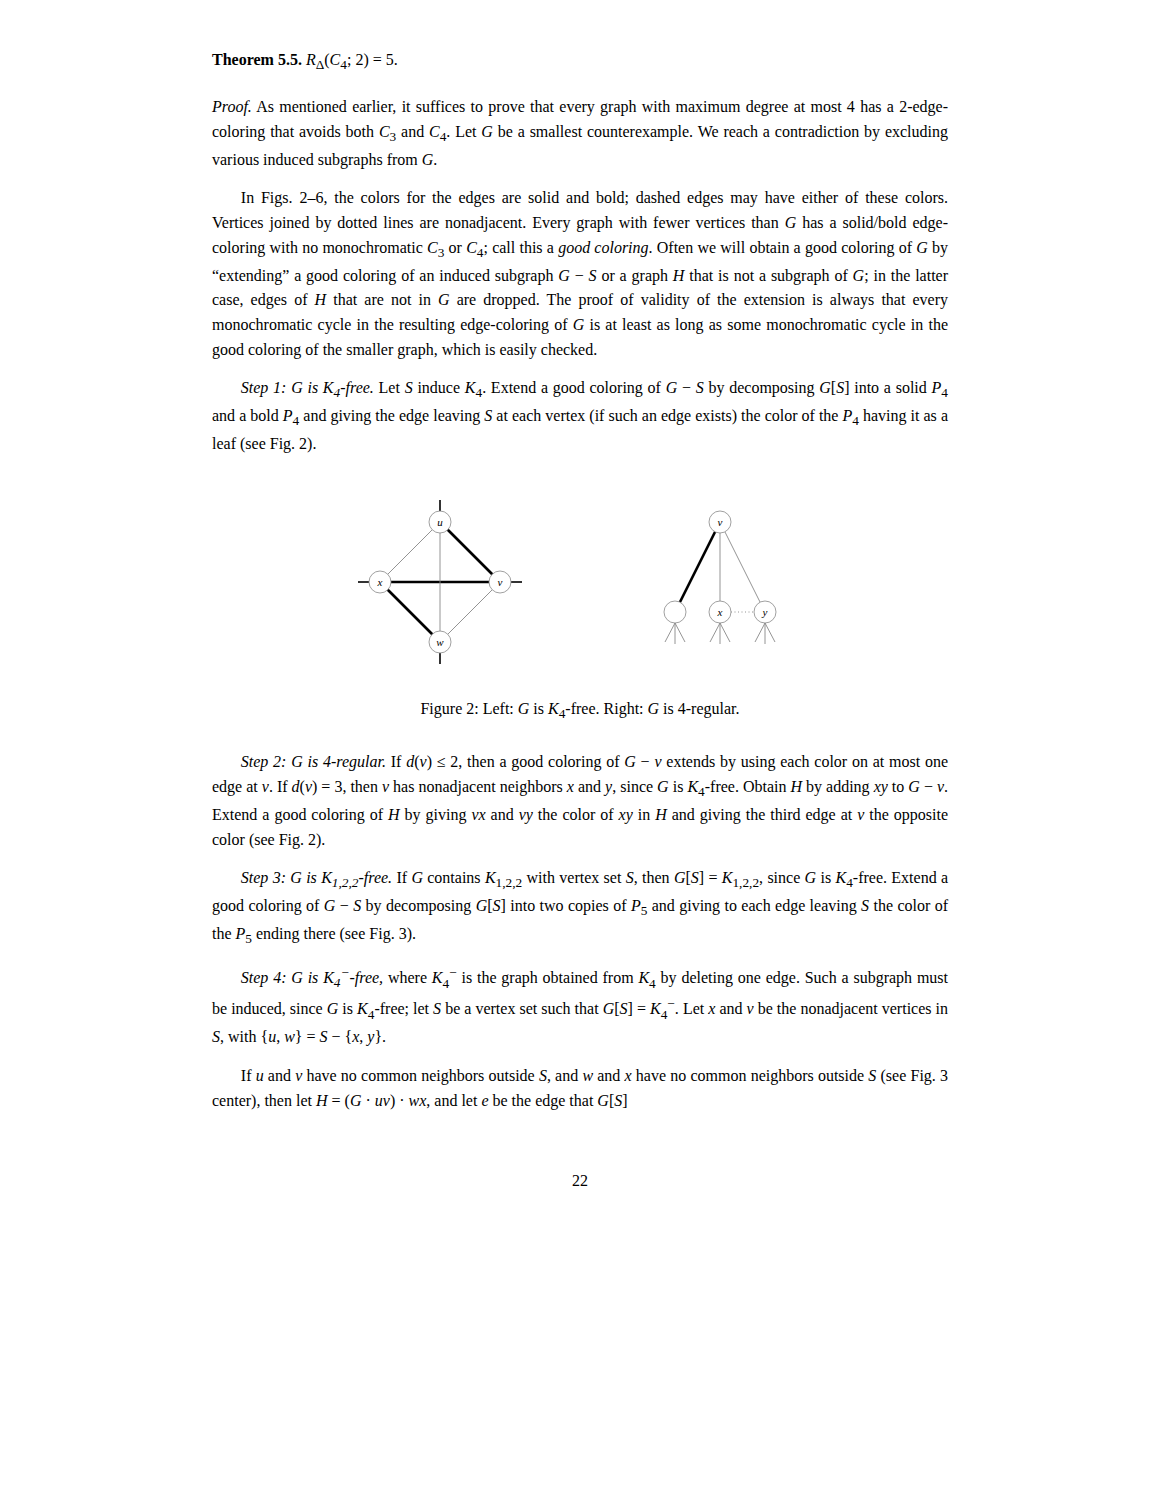Theorem 5.5. RΔ(C4; 2) = 5.
Proof. As mentioned earlier, it suffices to prove that every graph with maximum degree at most 4 has a 2-edge-coloring that avoids both C3 and C4. Let G be a smallest counterexample. We reach a contradiction by excluding various induced subgraphs from G.
In Figs. 2–6, the colors for the edges are solid and bold; dashed edges may have either of these colors. Vertices joined by dotted lines are nonadjacent. Every graph with fewer vertices than G has a solid/bold edge-coloring with no monochromatic C3 or C4; call this a good coloring. Often we will obtain a good coloring of G by “extending” a good coloring of an induced subgraph G − S or a graph H that is not a subgraph of G; in the latter case, edges of H that are not in G are dropped. The proof of validity of the extension is always that every monochromatic cycle in the resulting edge-coloring of G is at least as long as some monochromatic cycle in the good coloring of the smaller graph, which is easily checked.
Step 1: G is K4-free. Let S induce K4. Extend a good coloring of G − S by decomposing G[S] into a solid P4 and a bold P4 and giving the edge leaving S at each vertex (if such an edge exists) the color of the P4 having it as a leaf (see Fig. 2).
u x v w v x y
Figure 2: Left: G is K4-free. Right: G is 4-regular.
Step 2: G is 4-regular. If d(v) ≤ 2, then a good coloring of G − v extends by using each color on at most one edge at v. If d(v) = 3, then v has nonadjacent neighbors x and y, since G is K4-free. Obtain H by adding xy to G − v. Extend a good coloring of H by giving vx and vy the color of xy in H and giving the third edge at v the opposite color (see Fig. 2).
Step 3: G is K1,2,2-free. If G contains K1,2,2 with vertex set S, then G[S] = K1,2,2, since G is K4-free. Extend a good coloring of G − S by decomposing G[S] into two copies of P5 and giving to each edge leaving S the color of the P5 ending there (see Fig. 3).
Step 4: G is K4−-free, where K4− is the graph obtained from K4 by deleting one edge. Such a subgraph must be induced, since G is K4-free; let S be a vertex set such that G[S] = K4−. Let x and v be the nonadjacent vertices in S, with {u, w} = S − {x, y}.
If u and v have no common neighbors outside S, and w and x have no common neighbors outside S (see Fig. 3 center), then let H = (G · uv) · wx, and let e be the edge that G[S]
22